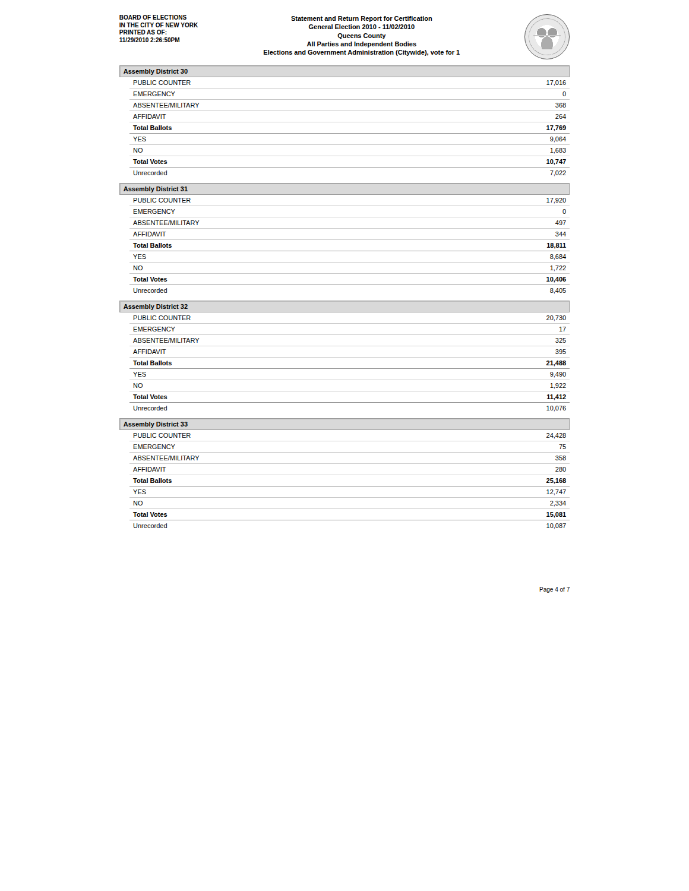BOARD OF ELECTIONS
IN THE CITY OF NEW YORK
PRINTED AS OF:
11/29/2010 2:26:50PM
Statement and Return Report for Certification
General Election 2010 - 11/02/2010
Queens County
All Parties and Independent Bodies
Elections and Government Administration (Citywide), vote for 1
Assembly District 30
| PUBLIC COUNTER | 17,016 |
| EMERGENCY | 0 |
| ABSENTEE/MILITARY | 368 |
| AFFIDAVIT | 264 |
| Total Ballots | 17,769 |
| YES | 9,064 |
| NO | 1,683 |
| Total Votes | 10,747 |
| Unrecorded | 7,022 |
Assembly District 31
| PUBLIC COUNTER | 17,920 |
| EMERGENCY | 0 |
| ABSENTEE/MILITARY | 497 |
| AFFIDAVIT | 344 |
| Total Ballots | 18,811 |
| YES | 8,684 |
| NO | 1,722 |
| Total Votes | 10,406 |
| Unrecorded | 8,405 |
Assembly District 32
| PUBLIC COUNTER | 20,730 |
| EMERGENCY | 17 |
| ABSENTEE/MILITARY | 325 |
| AFFIDAVIT | 395 |
| Total Ballots | 21,488 |
| YES | 9,490 |
| NO | 1,922 |
| Total Votes | 11,412 |
| Unrecorded | 10,076 |
Assembly District 33
| PUBLIC COUNTER | 24,428 |
| EMERGENCY | 75 |
| ABSENTEE/MILITARY | 358 |
| AFFIDAVIT | 280 |
| Total Ballots | 25,168 |
| YES | 12,747 |
| NO | 2,334 |
| Total Votes | 15,081 |
| Unrecorded | 10,087 |
Page 4 of 7